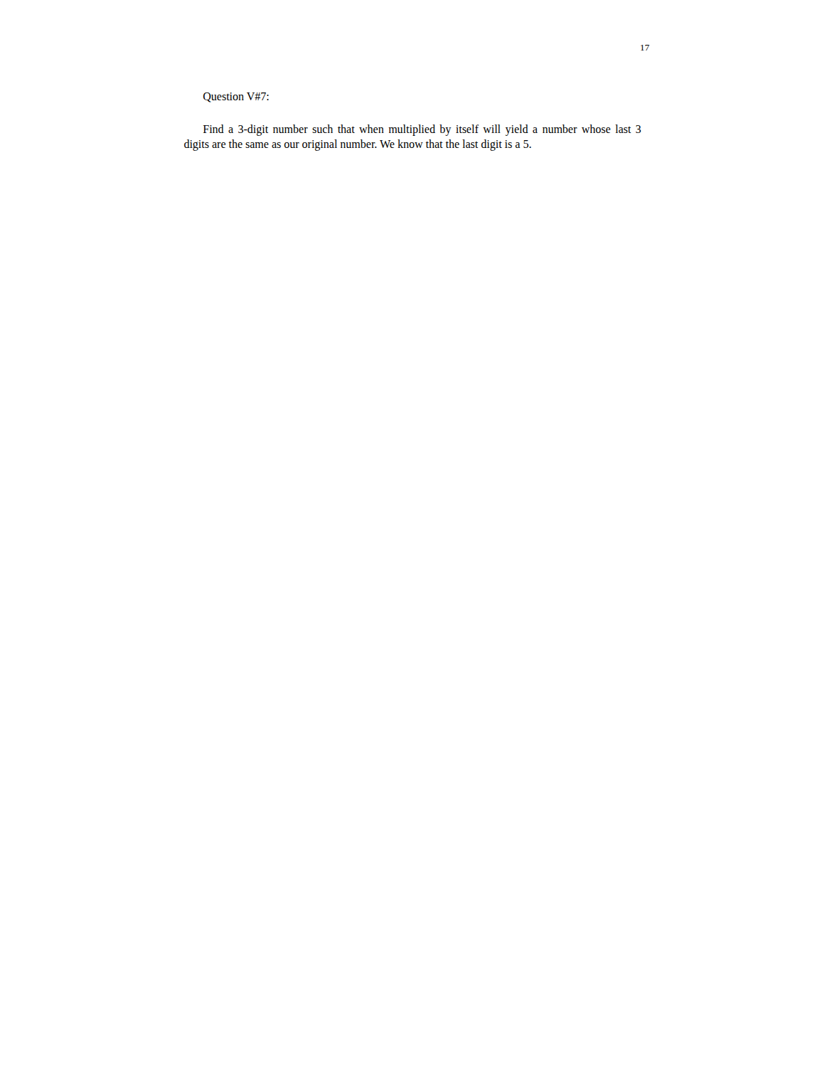17
Question V#7:
Find a 3-digit number such that when multiplied by itself will yield a number whose last 3 digits are the same as our original number. We know that the last digit is a 5.